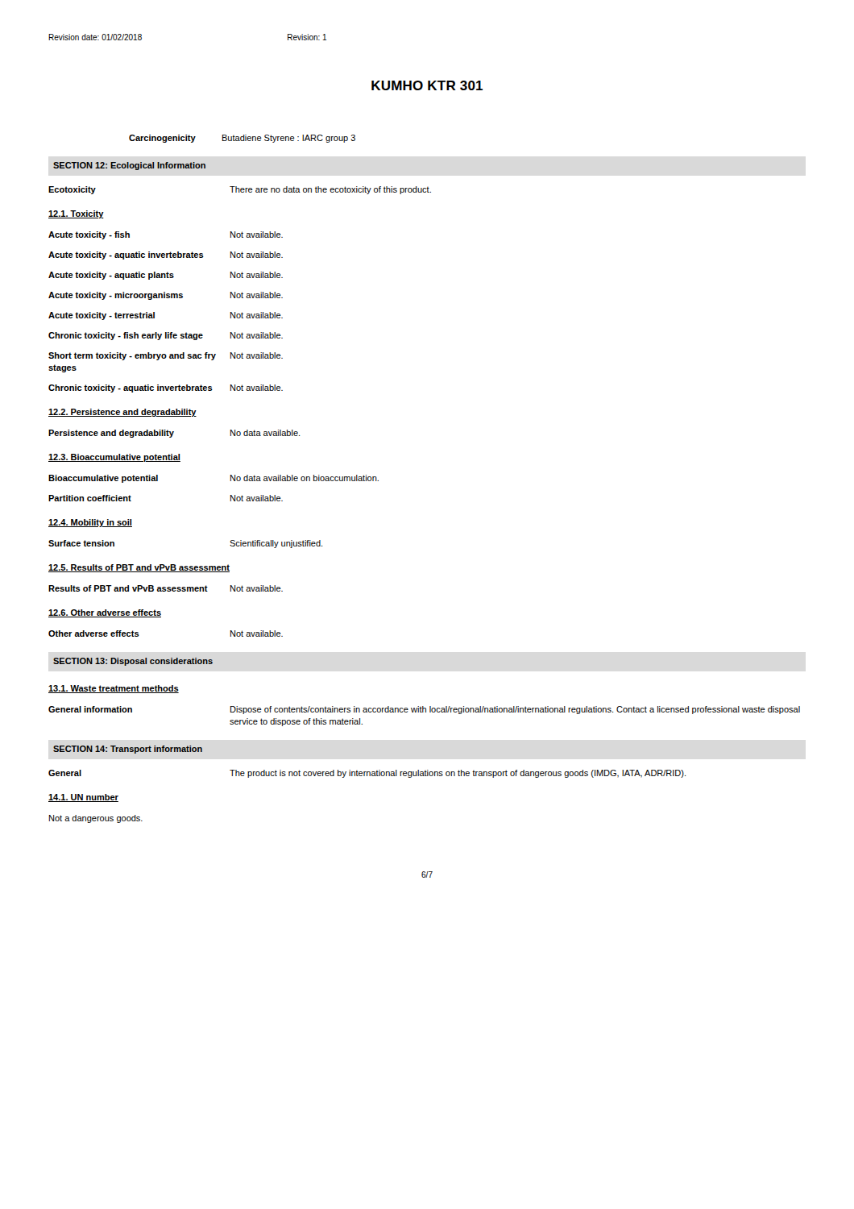Revision date: 01/02/2018
Revision: 1
KUMHO KTR 301
Carcinogenicity
Butadiene Styrene : IARC group 3
SECTION 12: Ecological Information
Ecotoxicity
There are no data on the ecotoxicity of this product.
12.1. Toxicity
Acute toxicity - fish
Not available.
Acute toxicity - aquatic invertebrates
Not available.
Acute toxicity - aquatic plants
Not available.
Acute toxicity - microorganisms
Not available.
Acute toxicity - terrestrial
Not available.
Chronic toxicity - fish early life stage
Not available.
Short term toxicity - embryo and sac fry stages
Not available.
Chronic toxicity - aquatic invertebrates
Not available.
12.2. Persistence and degradability
Persistence and degradability
No data available.
12.3. Bioaccumulative potential
Bioaccumulative potential
No data available on bioaccumulation.
Partition coefficient
Not available.
12.4. Mobility in soil
Surface tension
Scientifically unjustified.
12.5. Results of PBT and vPvB assessment
Results of PBT and vPvB assessment
Not available.
12.6. Other adverse effects
Other adverse effects
Not available.
SECTION 13: Disposal considerations
13.1. Waste treatment methods
General information
Dispose of contents/containers in accordance with local/regional/national/international regulations. Contact a licensed professional waste disposal service to dispose of this material.
SECTION 14: Transport information
General
The product is not covered by international regulations on the transport of dangerous goods (IMDG, IATA, ADR/RID).
14.1. UN number
Not a dangerous goods.
6/7